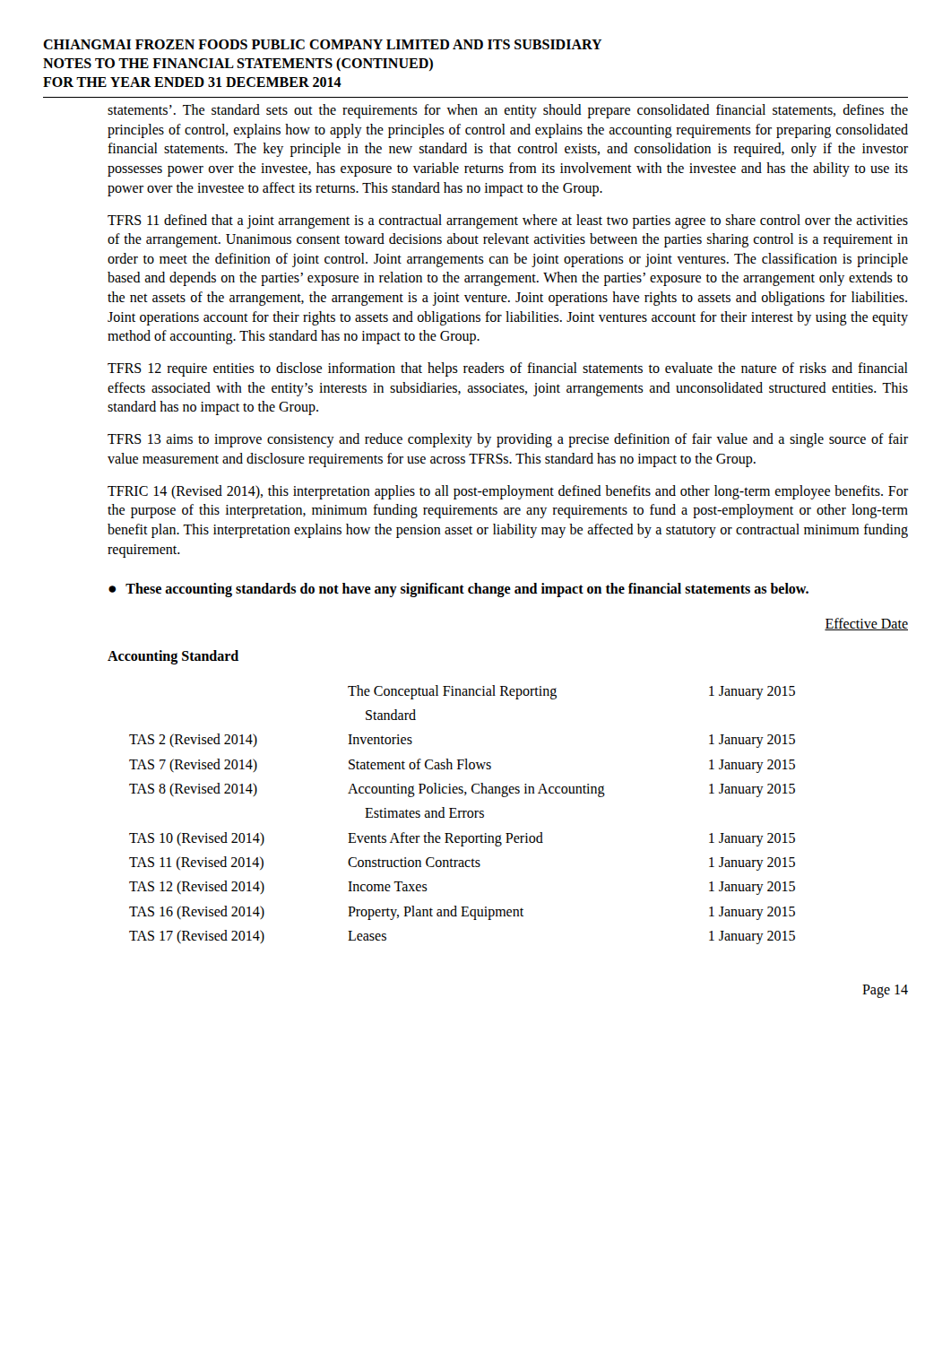CHIANGMAI FROZEN FOODS PUBLIC COMPANY LIMITED AND ITS SUBSIDIARY
NOTES TO THE FINANCIAL STATEMENTS (CONTINUED)
FOR THE YEAR ENDED 31 DECEMBER 2014
statements’. The standard sets out the requirements for when an entity should prepare consolidated financial statements, defines the principles of control, explains how to apply the principles of control and explains the accounting requirements for preparing consolidated financial statements. The key principle in the new standard is that control exists, and consolidation is required, only if the investor possesses power over the investee, has exposure to variable returns from its involvement with the investee and has the ability to use its power over the investee to affect its returns. This standard has no impact to the Group.
TFRS 11 defined that a joint arrangement is a contractual arrangement where at least two parties agree to share control over the activities of the arrangement. Unanimous consent toward decisions about relevant activities between the parties sharing control is a requirement in order to meet the definition of joint control. Joint arrangements can be joint operations or joint ventures. The classification is principle based and depends on the parties’ exposure in relation to the arrangement. When the parties’ exposure to the arrangement only extends to the net assets of the arrangement, the arrangement is a joint venture. Joint operations have rights to assets and obligations for liabilities. Joint operations account for their rights to assets and obligations for liabilities. Joint ventures account for their interest by using the equity method of accounting. This standard has no impact to the Group.
TFRS 12 require entities to disclose information that helps readers of financial statements to evaluate the nature of risks and financial effects associated with the entity’s interests in subsidiaries, associates, joint arrangements and unconsolidated structured entities. This standard has no impact to the Group.
TFRS 13 aims to improve consistency and reduce complexity by providing a precise definition of fair value and a single source of fair value measurement and disclosure requirements for use across TFRSs. This standard has no impact to the Group.
TFRIC 14 (Revised 2014), this interpretation applies to all post-employment defined benefits and other long-term employee benefits. For the purpose of this interpretation, minimum funding requirements are any requirements to fund a post-employment or other long-term benefit plan. This interpretation explains how the pension asset or liability may be affected by a statutory or contractual minimum funding requirement.
● These accounting standards do not have any significant change and impact on the financial statements as below.
Effective Date
Accounting Standard
| | The Conceptual Financial Reporting | 1 January 2015 |
| | Standard | |
| TAS 2 (Revised 2014) | Inventories | 1 January 2015 |
| TAS 7 (Revised 2014) | Statement of Cash Flows | 1 January 2015 |
| TAS 8 (Revised 2014) | Accounting Policies, Changes in Accounting | 1 January 2015 |
| | Estimates and Errors | |
| TAS 10 (Revised 2014) | Events After the Reporting Period | 1 January 2015 |
| TAS 11 (Revised 2014) | Construction Contracts | 1 January 2015 |
| TAS 12 (Revised 2014) | Income Taxes | 1 January 2015 |
| TAS 16 (Revised 2014) | Property, Plant and Equipment | 1 January 2015 |
| TAS 17 (Revised 2014) | Leases | 1 January 2015 |
Page 14